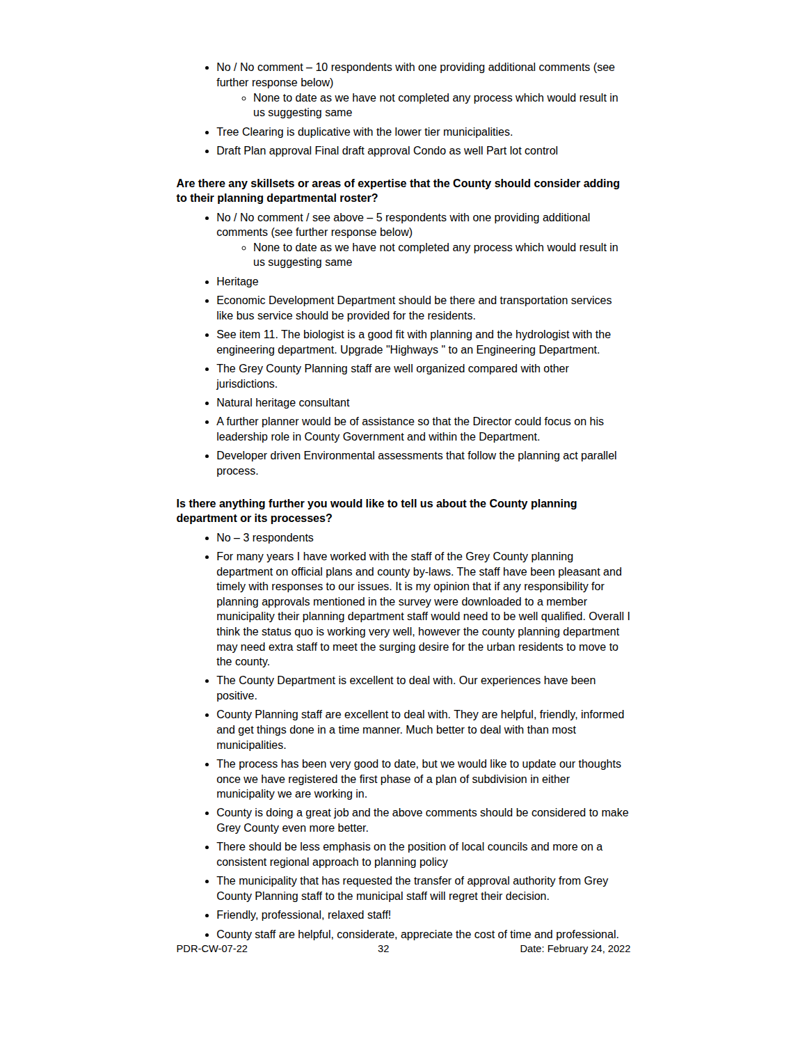No / No comment – 10 respondents with one providing additional comments (see further response below)
None to date as we have not completed any process which would result in us suggesting same
Tree Clearing is duplicative with the lower tier municipalities.
Draft Plan approval Final draft approval Condo as well Part lot control
Are there any skillsets or areas of expertise that the County should consider adding to their planning departmental roster?
No / No comment / see above – 5 respondents with one providing additional comments (see further response below)
None to date as we have not completed any process which would result in us suggesting same
Heritage
Economic Development Department should be there and transportation services like bus service should be provided for the residents.
See item 11. The biologist is a good fit with planning and the hydrologist with the engineering department. Upgrade "Highways " to an Engineering Department.
The Grey County Planning staff are well organized compared with other jurisdictions.
Natural heritage consultant
A further planner would be of assistance so that the Director could focus on his leadership role in County Government and within the Department.
Developer driven Environmental assessments that follow the planning act parallel process.
Is there anything further you would like to tell us about the County planning department or its processes?
No – 3 respondents
For many years I have worked with the staff of the Grey County planning department on official plans and county by-laws. The staff have been pleasant and timely with responses to our issues. It is my opinion that if any responsibility for planning approvals mentioned in the survey were downloaded to a member municipality their planning department staff would need to be well qualified. Overall I think the status quo is working very well, however the county planning department may need extra staff to meet the surging desire for the urban residents to move to the county.
The County Department is excellent to deal with. Our experiences have been positive.
County Planning staff are excellent to deal with. They are helpful, friendly, informed and get things done in a time manner. Much better to deal with than most municipalities.
The process has been very good to date, but we would like to update our thoughts once we have registered the first phase of a plan of subdivision in either municipality we are working in.
County is doing a great job and the above comments should be considered to make Grey County even more better.
There should be less emphasis on the position of local councils and more on a consistent regional approach to planning policy
The municipality that has requested the transfer of approval authority from Grey County Planning staff to the municipal staff will regret their decision.
Friendly, professional, relaxed staff!
County staff are helpful, considerate, appreciate the cost of time and professional.
PDR-CW-07-22 32 Date: February 24, 2022